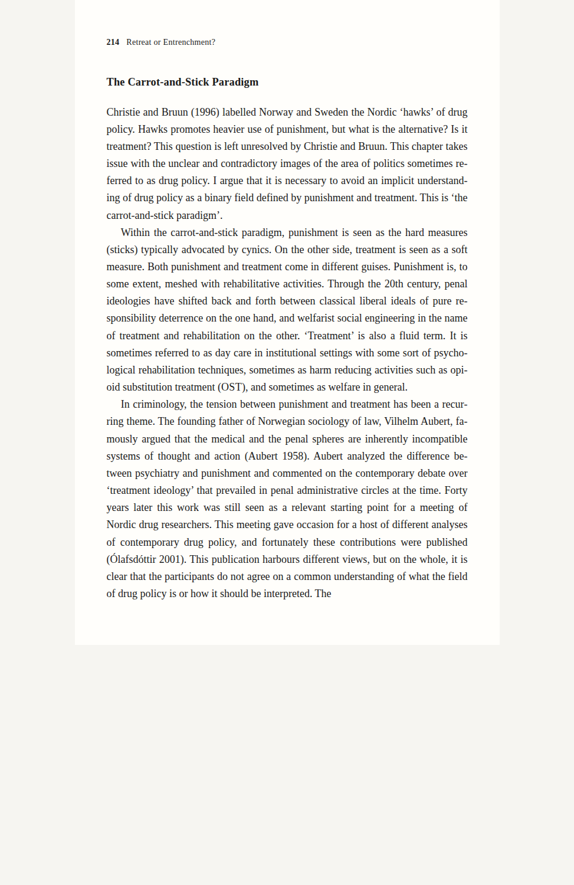214 Retreat or Entrenchment?
The Carrot-and-Stick Paradigm
Christie and Bruun (1996) labelled Norway and Sweden the Nordic ‘hawks’ of drug policy. Hawks promotes heavier use of punishment, but what is the alternative? Is it treatment? This question is left unresolved by Christie and Bruun. This chapter takes issue with the unclear and contradictory images of the area of politics sometimes referred to as drug policy. I argue that it is necessary to avoid an implicit understanding of drug policy as a binary field defined by punishment and treatment. This is ‘the carrot-and-stick paradigm’.
Within the carrot-and-stick paradigm, punishment is seen as the hard measures (sticks) typically advocated by cynics. On the other side, treatment is seen as a soft measure. Both punishment and treatment come in different guises. Punishment is, to some extent, meshed with rehabilitative activities. Through the 20th century, penal ideologies have shifted back and forth between classical liberal ideals of pure responsibility deterrence on the one hand, and welfarist social engineering in the name of treatment and rehabilitation on the other. ‘Treatment’ is also a fluid term. It is sometimes referred to as day care in institutional settings with some sort of psychological rehabilitation techniques, sometimes as harm reducing activities such as opioid substitution treatment (OST), and sometimes as welfare in general.
In criminology, the tension between punishment and treatment has been a recurring theme. The founding father of Norwegian sociology of law, Vilhelm Aubert, famously argued that the medical and the penal spheres are inherently incompatible systems of thought and action (Aubert 1958). Aubert analyzed the difference between psychiatry and punishment and commented on the contemporary debate over ‘treatment ideology’ that prevailed in penal administrative circles at the time. Forty years later this work was still seen as a relevant starting point for a meeting of Nordic drug researchers. This meeting gave occasion for a host of different analyses of contemporary drug policy, and fortunately these contributions were published (Ólafsdóttir 2001). This publication harbours different views, but on the whole, it is clear that the participants do not agree on a common understanding of what the field of drug policy is or how it should be interpreted. The